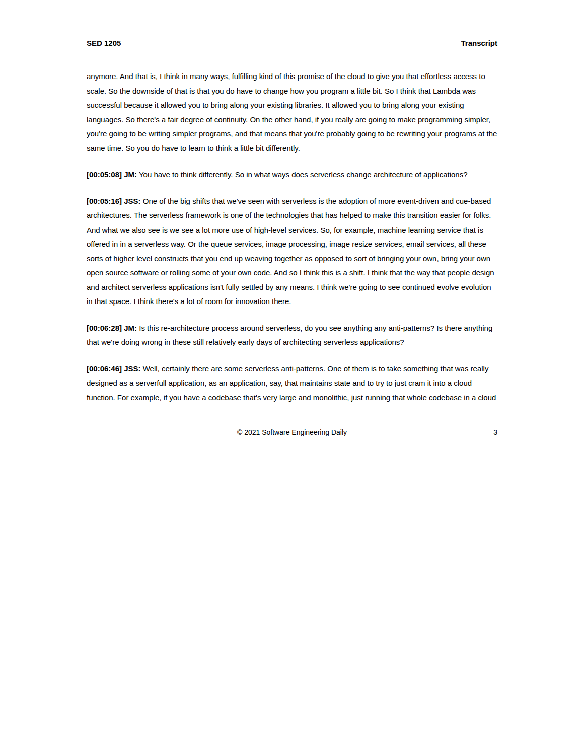SED 1205 Transcript
anymore. And that is, I think in many ways, fulfilling kind of this promise of the cloud to give you that effortless access to scale. So the downside of that is that you do have to change how you program a little bit. So I think that Lambda was successful because it allowed you to bring along your existing libraries. It allowed you to bring along your existing languages. So there's a fair degree of continuity. On the other hand, if you really are going to make programming simpler, you're going to be writing simpler programs, and that means that you're probably going to be rewriting your programs at the same time. So you do have to learn to think a little bit differently.
[00:05:08] JM: You have to think differently. So in what ways does serverless change architecture of applications?
[00:05:16] JSS: One of the big shifts that we've seen with serverless is the adoption of more event-driven and cue-based architectures. The serverless framework is one of the technologies that has helped to make this transition easier for folks. And what we also see is we see a lot more use of high-level services. So, for example, machine learning service that is offered in in a serverless way. Or the queue services, image processing, image resize services, email services, all these sorts of higher level constructs that you end up weaving together as opposed to sort of bringing your own, bring your own open source software or rolling some of your own code. And so I think this is a shift. I think that the way that people design and architect serverless applications isn't fully settled by any means. I think we're going to see continued evolve evolution in that space. I think there's a lot of room for innovation there.
[00:06:28] JM: Is this re-architecture process around serverless, do you see anything any anti-patterns? Is there anything that we're doing wrong in these still relatively early days of architecting serverless applications?
[00:06:46] JSS: Well, certainly there are some serverless anti-patterns. One of them is to take something that was really designed as a serverfull application, as an application, say, that maintains state and to try to just cram it into a cloud function. For example, if you have a codebase that's very large and monolithic, just running that whole codebase in a cloud
© 2021 Software Engineering Daily 3